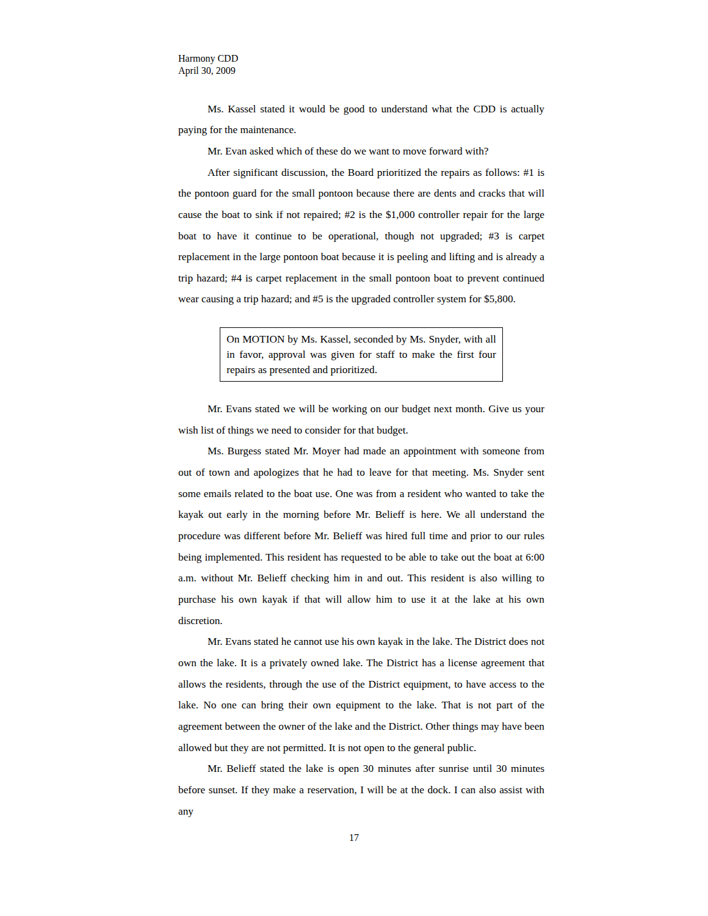Harmony CDD
April 30, 2009
Ms. Kassel stated it would be good to understand what the CDD is actually paying for the maintenance.
Mr. Evan asked which of these do we want to move forward with?
After significant discussion, the Board prioritized the repairs as follows: #1 is the pontoon guard for the small pontoon because there are dents and cracks that will cause the boat to sink if not repaired; #2 is the $1,000 controller repair for the large boat to have it continue to be operational, though not upgraded; #3 is carpet replacement in the large pontoon boat because it is peeling and lifting and is already a trip hazard; #4 is carpet replacement in the small pontoon boat to prevent continued wear causing a trip hazard; and #5 is the upgraded controller system for $5,800.
On MOTION by Ms. Kassel, seconded by Ms. Snyder, with all in favor, approval was given for staff to make the first four repairs as presented and prioritized.
Mr. Evans stated we will be working on our budget next month. Give us your wish list of things we need to consider for that budget.
Ms. Burgess stated Mr. Moyer had made an appointment with someone from out of town and apologizes that he had to leave for that meeting. Ms. Snyder sent some emails related to the boat use. One was from a resident who wanted to take the kayak out early in the morning before Mr. Belieff is here. We all understand the procedure was different before Mr. Belieff was hired full time and prior to our rules being implemented. This resident has requested to be able to take out the boat at 6:00 a.m. without Mr. Belieff checking him in and out. This resident is also willing to purchase his own kayak if that will allow him to use it at the lake at his own discretion.
Mr. Evans stated he cannot use his own kayak in the lake. The District does not own the lake. It is a privately owned lake. The District has a license agreement that allows the residents, through the use of the District equipment, to have access to the lake. No one can bring their own equipment to the lake. That is not part of the agreement between the owner of the lake and the District. Other things may have been allowed but they are not permitted. It is not open to the general public.
Mr. Belieff stated the lake is open 30 minutes after sunrise until 30 minutes before sunset. If they make a reservation, I will be at the dock. I can also assist with any
17